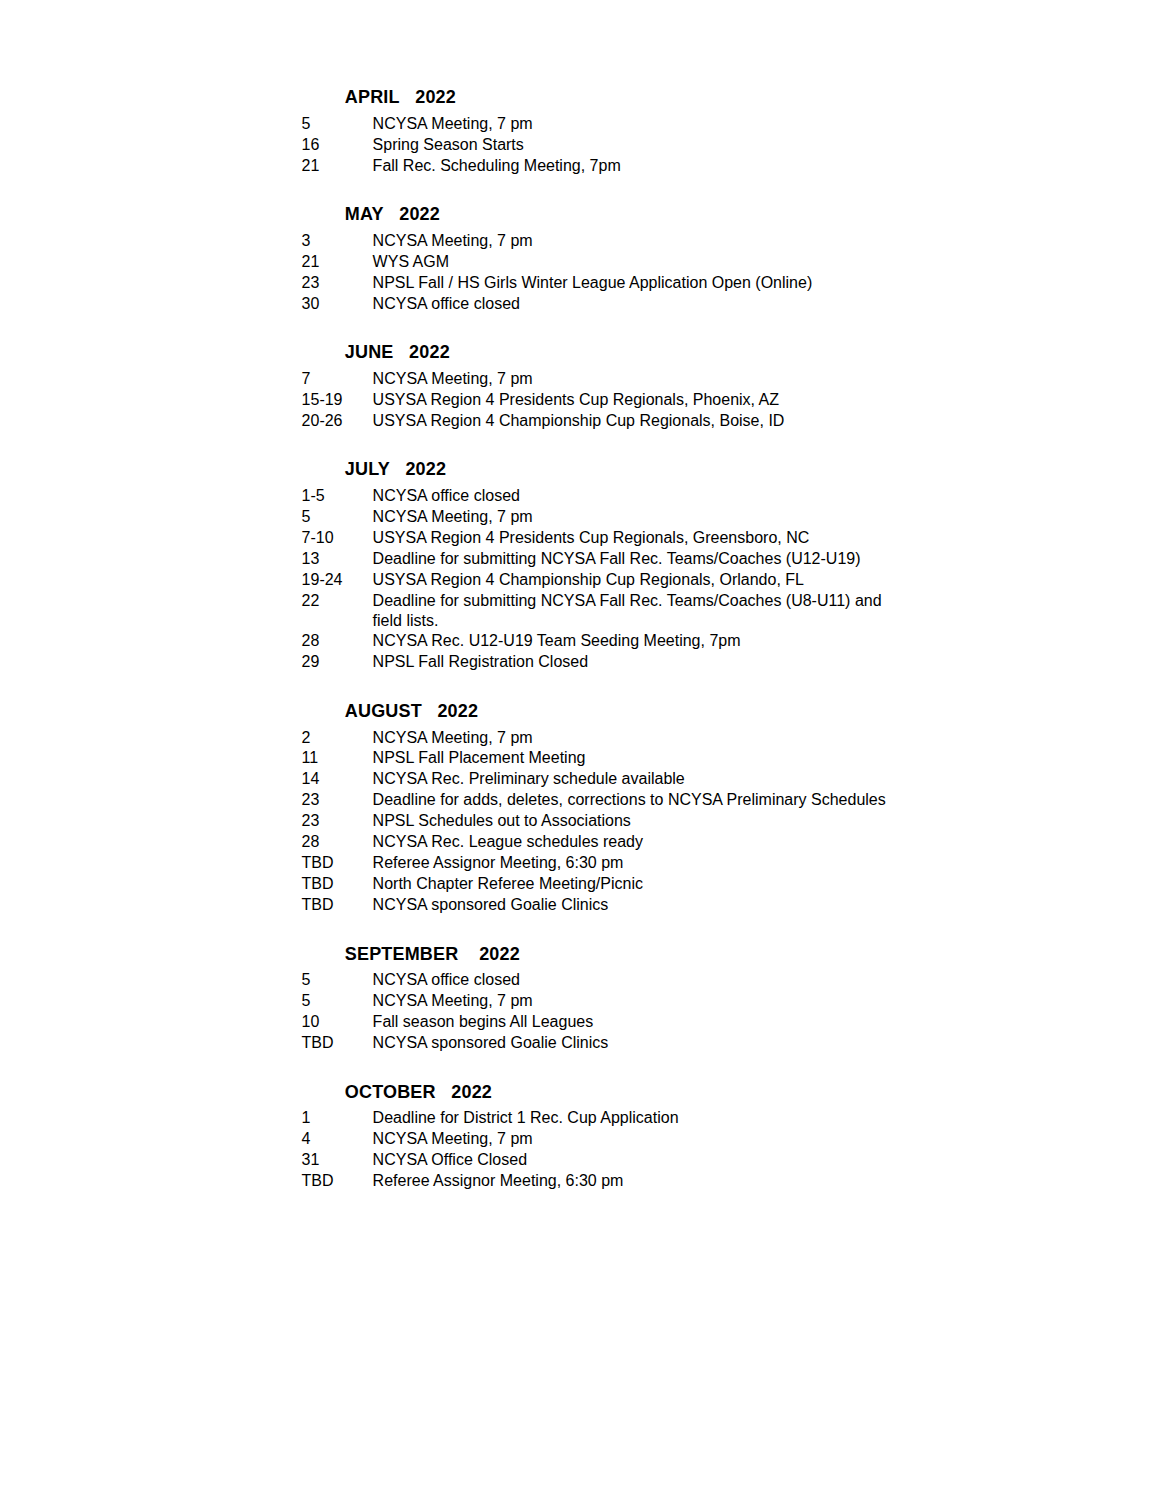APRIL 2022
| 5 | NCYSA Meeting, 7 pm |
| 16 | Spring Season Starts |
| 21 | Fall Rec. Scheduling Meeting, 7pm |
MAY 2022
| 3 | NCYSA Meeting, 7 pm |
| 21 | WYS AGM |
| 23 | NPSL Fall / HS Girls Winter League Application Open (Online) |
| 30 | NCYSA office closed |
JUNE 2022
| 7 | NCYSA Meeting, 7 pm |
| 15-19 | USYSA Region 4 Presidents Cup Regionals, Phoenix, AZ |
| 20-26 | USYSA Region 4 Championship Cup Regionals, Boise, ID |
JULY 2022
| 1-5 | NCYSA office closed |
| 5 | NCYSA Meeting, 7 pm |
| 7-10 | USYSA Region 4 Presidents Cup Regionals, Greensboro, NC |
| 13 | Deadline for submitting NCYSA Fall Rec. Teams/Coaches (U12-U19) |
| 19-24 | USYSA Region 4 Championship Cup Regionals, Orlando, FL |
| 22 | Deadline for submitting NCYSA Fall Rec. Teams/Coaches (U8-U11) and field lists. |
| 28 | NCYSA Rec. U12-U19 Team Seeding Meeting, 7pm |
| 29 | NPSL Fall Registration Closed |
AUGUST 2022
| 2 | NCYSA Meeting, 7 pm |
| 11 | NPSL Fall Placement Meeting |
| 14 | NCYSA Rec. Preliminary schedule available |
| 23 | Deadline for adds, deletes, corrections to NCYSA Preliminary Schedules |
| 23 | NPSL Schedules out to Associations |
| 28 | NCYSA Rec. League schedules ready |
| TBD | Referee Assignor Meeting, 6:30 pm |
| TBD | North Chapter Referee Meeting/Picnic |
| TBD | NCYSA sponsored Goalie Clinics |
SEPTEMBER 2022
| 5 | NCYSA office closed |
| 5 | NCYSA Meeting, 7 pm |
| 10 | Fall season begins All Leagues |
| TBD | NCYSA sponsored Goalie Clinics |
OCTOBER 2022
| 1 | Deadline for District 1 Rec. Cup Application |
| 4 | NCYSA Meeting, 7 pm |
| 31 | NCYSA Office Closed |
| TBD | Referee Assignor Meeting, 6:30 pm |